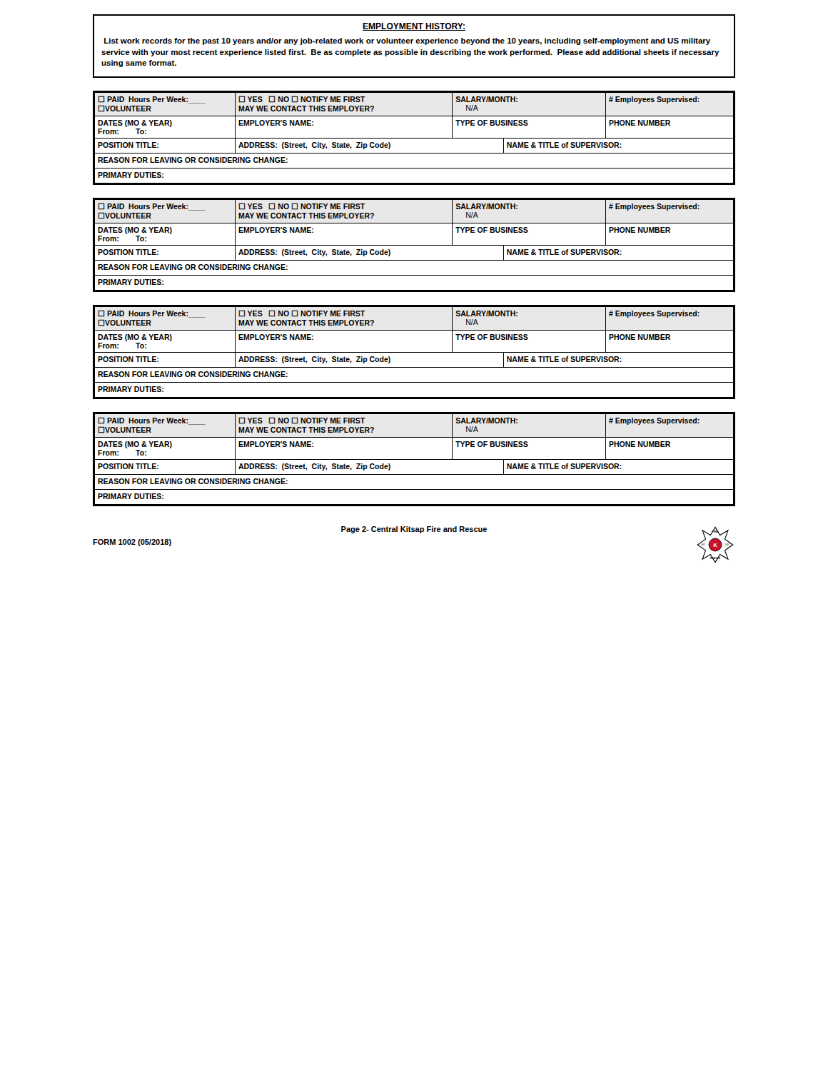EMPLOYMENT HISTORY:
List work records for the past 10 years and/or any job-related work or volunteer experience beyond the 10 years, including self-employment and US military service with your most recent experience listed first. Be as complete as possible in describing the work performed. Please add additional sheets if necessary using same format.
| ☐ PAID Hours Per Week:____ ☐ VOLUNTEER | ☐ YES ☐ NO ☐ NOTIFY ME FIRST MAY WE CONTACT THIS EMPLOYER? | SALARY/MONTH: N/A | # Employees Supervised: |
| DATES (MO & YEAR) From: To: | EMPLOYER'S NAME: | TYPE OF BUSINESS | PHONE NUMBER |
| POSITION TITLE: | ADDRESS: (Street, City, State, Zip Code) | NAME & TITLE of SUPERVISOR: |
| REASON FOR LEAVING OR CONSIDERING CHANGE: |
| PRIMARY DUTIES: |
| ☐ PAID Hours Per Week:____ ☐ VOLUNTEER | ☐ YES ☐ NO ☐ NOTIFY ME FIRST MAY WE CONTACT THIS EMPLOYER? | SALARY/MONTH: N/A | # Employees Supervised: |
| DATES (MO & YEAR) From: To: | EMPLOYER'S NAME: | TYPE OF BUSINESS | PHONE NUMBER |
| POSITION TITLE: | ADDRESS: (Street, City, State, Zip Code) | NAME & TITLE of SUPERVISOR: |
| REASON FOR LEAVING OR CONSIDERING CHANGE: |
| PRIMARY DUTIES: |
| ☐ PAID Hours Per Week:____ ☐ VOLUNTEER | ☐ YES ☐ NO ☐ NOTIFY ME FIRST MAY WE CONTACT THIS EMPLOYER? | SALARY/MONTH: N/A | # Employees Supervised: |
| DATES (MO & YEAR) From: To: | EMPLOYER'S NAME: | TYPE OF BUSINESS | PHONE NUMBER |
| POSITION TITLE: | ADDRESS: (Street, City, State, Zip Code) | NAME & TITLE of SUPERVISOR: |
| REASON FOR LEAVING OR CONSIDERING CHANGE: |
| PRIMARY DUTIES: |
| ☐ PAID Hours Per Week:____ ☐ VOLUNTEER | ☐ YES ☐ NO ☐ NOTIFY ME FIRST MAY WE CONTACT THIS EMPLOYER? | SALARY/MONTH: N/A | # Employees Supervised: |
| DATES (MO & YEAR) From: To: | EMPLOYER'S NAME: | TYPE OF BUSINESS | PHONE NUMBER |
| POSITION TITLE: | ADDRESS: (Street, City, State, Zip Code) | NAME & TITLE of SUPERVISOR: |
| REASON FOR LEAVING OR CONSIDERING CHANGE: |
| PRIMARY DUTIES: |
Page 2- Central Kitsap Fire and Rescue
FORM 1002 (05/2018)
K FIRE RESCUE EST 1942